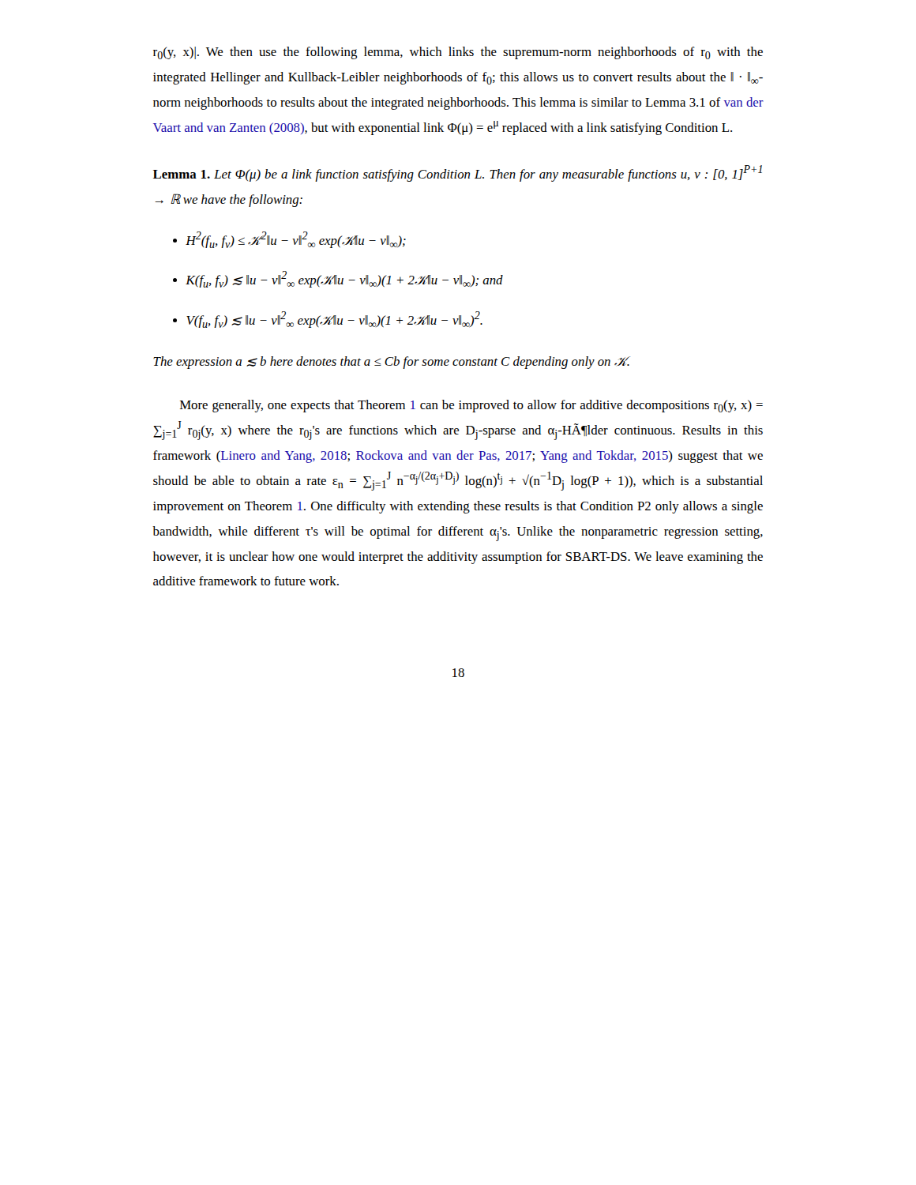r0(y, x)|. We then use the following lemma, which links the supremum-norm neighborhoods of r0 with the integrated Hellinger and Kullback-Leibler neighborhoods of f0; this allows us to convert results about the ‖ · ‖∞-norm neighborhoods to results about the integrated neighborhoods. This lemma is similar to Lemma 3.1 of van der Vaart and van Zanten (2008), but with exponential link Φ(μ) = eμ replaced with a link satisfying Condition L.
Lemma 1. Let Φ(μ) be a link function satisfying Condition L. Then for any measurable functions u, v : [0, 1]P+1 → ℝ we have the following:
H2(fu, fv) ≤ 𝒦2‖u − v‖2∞ exp(𝒦‖u − v‖∞);
K(fu, fv) ≲ ‖u − v‖2∞ exp(𝒦‖u − v‖∞)(1 + 2𝒦‖u − v‖∞); and
V(fu, fv) ≲ ‖u − v‖2∞ exp(𝒦‖u − v‖∞)(1 + 2𝒦‖u − v‖∞)2.
The expression a ≲ b here denotes that a ≤ Cb for some constant C depending only on 𝒦.
More generally, one expects that Theorem 1 can be improved to allow for additive decompositions r0(y, x) = ∑j=1J r0j(y, x) where the r0j's are functions which are Dj-sparse and αj-HÃ¶lder continuous. Results in this framework (Linero and Yang, 2018; Rockova and van der Pas, 2017; Yang and Tokdar, 2015) suggest that we should be able to obtain a rate εn = ∑j=1J n−αj/(2αj+Dj) log(n)tj + √(n−1Dj log(P + 1)), which is a substantial improvement on Theorem 1. One difficulty with extending these results is that Condition P2 only allows a single bandwidth, while different τ's will be optimal for different αj's. Unlike the nonparametric regression setting, however, it is unclear how one would interpret the additivity assumption for SBART-DS. We leave examining the additive framework to future work.
18